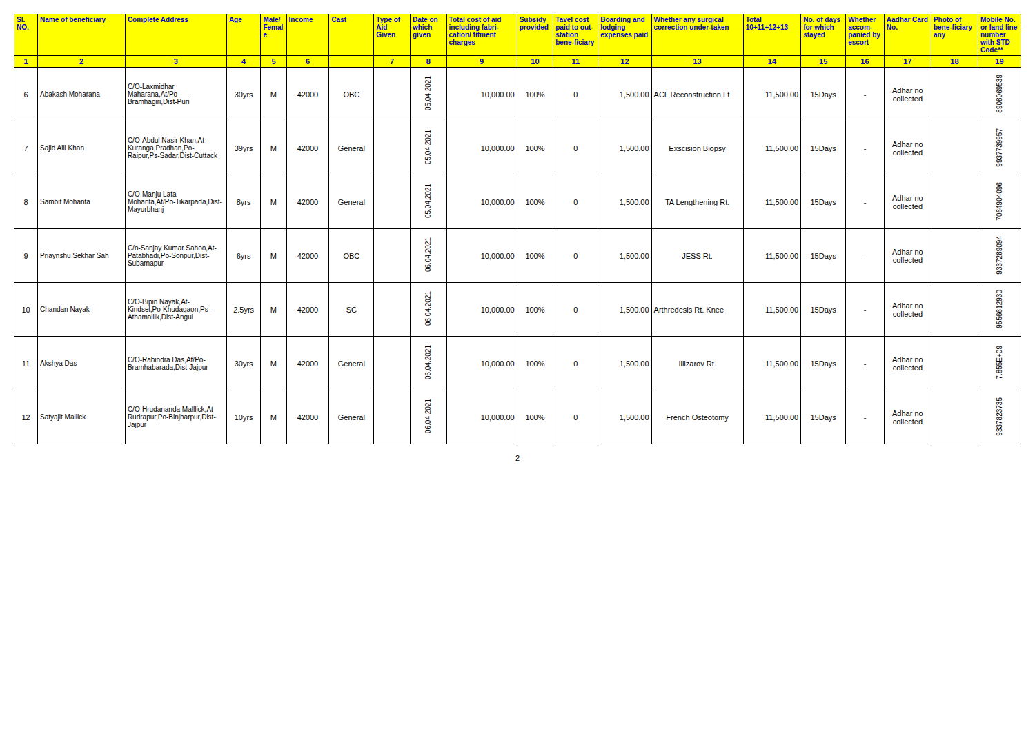| Sl. NO. | Name of beneficiary | Complete Address | Age | Male/Female | Income | Cast | Type of Aid Given | Date on which given | Total cost of aid including fabri-cation/ fitment charges | Subsidy provided | Tavel cost paid to out-station bene-ficiary | Boarding and lodging expenses paid | Whether any surgical correction under-taken | Total 10+11+12+13 | No. of days for which stayed | Whether accom-panied by escort | Aadhar Card No. | Photo of bene-ficiary any | Mobile No. or land line number with STD Code** |
| --- | --- | --- | --- | --- | --- | --- | --- | --- | --- | --- | --- | --- | --- | --- | --- | --- | --- | --- | --- |
| 1 | 2 | 3 | 4 | 5 | 6 | | 7 | 8 | 9 | 10 | 11 | 12 | 13 | 14 | 15 | 16 | 17 | 18 | 19 |
| 6 | Abakash Moharana | C/O-Laxmidhar Maharana,At/Po-Bramhagiri,Dist-Puri | 30yrs | M | 42000 | OBC | | 05.04.2021 | 10,000.00 | 100% | 0 | 1,500.00 | ACL Reconstruction Lt | 11,500.00 | 15Days | - | Adhar no collected | | 8908069539 |
| 7 | Sajid Alli Khan | C/O-Abdul Nasir Khan,At-Kuranga,Pradhan,Po-Raipur,Ps-Sadar,Dist-Cuttack | 39yrs | M | 42000 | General | | 05.04.2021 | 10,000.00 | 100% | 0 | 1,500.00 | Exscision Biopsy | 11,500.00 | 15Days | - | Adhar no collected | | 9937739957 |
| 8 | Sambit Mohanta | C/O-Manju Lata Mohanta,At/Po-Tikarpada,Dist-Mayurbhanj | 8yrs | M | 42000 | General | | 05.04.2021 | 10,000.00 | 100% | 0 | 1,500.00 | TA Lengthening Rt. | 11,500.00 | 15Days | - | Adhar no collected | | 7064904096 |
| 9 | Priaynshu Sekhar Sah | C/o-Sanjay Kumar Sahoo,At-Patabhadi,Po-Sonpur,Dist-Subarnapur | 6yrs | M | 42000 | OBC | | 06.04.2021 | 10,000.00 | 100% | 0 | 1,500.00 | JESS Rt. | 11,500.00 | 15Days | - | Adhar no collected | | 9337289094 |
| 10 | Chandan Nayak | C/O-Bipin Nayak,At-Kindsel,Po-Khudagaon,Ps-Athamallik,Dist-Angul | 2.5yrs | M | 42000 | SC | | 06.04.2021 | 10,000.00 | 100% | 0 | 1,500.00 | Arthredesis Rt. Knee | 11,500.00 | 15Days | - | Adhar no collected | | 9556612930 |
| 11 | Akshya Das | C/O-Rabindra Das,At/Po-Bramhabarada,Dist-Jajpur | 30yrs | M | 42000 | General | | 06.04.2021 | 10,000.00 | 100% | 0 | 1,500.00 | Illizarov Rt. | 11,500.00 | 15Days | - | Adhar no collected | | 7.855E+09 |
| 12 | Satyajit Mallick | C/O-Hrudananda Malllick,At-Rudrapur,Po-Binjharpur,Dist-Jajpur | 10yrs | M | 42000 | General | | 06.04.2021 | 10,000.00 | 100% | 0 | 1,500.00 | French Osteotomy | 11,500.00 | 15Days | - | Adhar no collected | | 9337823735 |
2